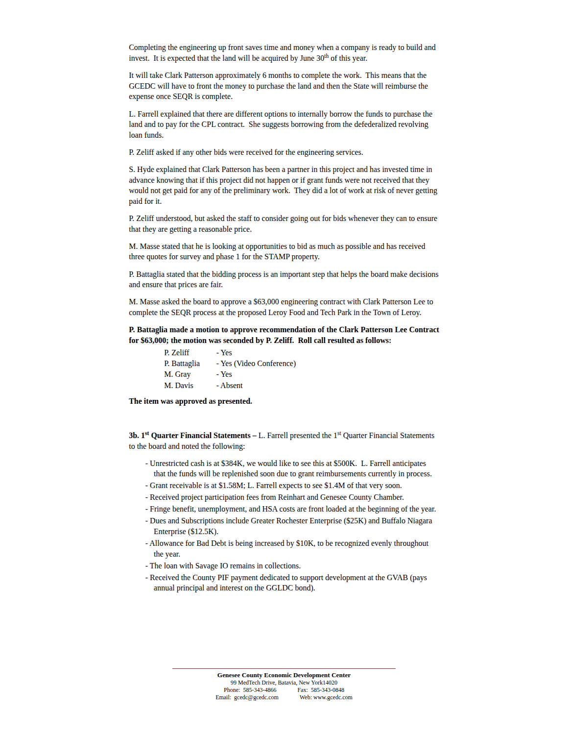Completing the engineering up front saves time and money when a company is ready to build and invest. It is expected that the land will be acquired by June 30th of this year.
It will take Clark Patterson approximately 6 months to complete the work. This means that the GCEDC will have to front the money to purchase the land and then the State will reimburse the expense once SEQR is complete.
L. Farrell explained that there are different options to internally borrow the funds to purchase the land and to pay for the CPL contract. She suggests borrowing from the defederalized revolving loan funds.
P. Zeliff asked if any other bids were received for the engineering services.
S. Hyde explained that Clark Patterson has been a partner in this project and has invested time in advance knowing that if this project did not happen or if grant funds were not received that they would not get paid for any of the preliminary work. They did a lot of work at risk of never getting paid for it.
P. Zeliff understood, but asked the staff to consider going out for bids whenever they can to ensure that they are getting a reasonable price.
M. Masse stated that he is looking at opportunities to bid as much as possible and has received three quotes for survey and phase 1 for the STAMP property.
P. Battaglia stated that the bidding process is an important step that helps the board make decisions and ensure that prices are fair.
M. Masse asked the board to approve a $63,000 engineering contract with Clark Patterson Lee to complete the SEQR process at the proposed Leroy Food and Tech Park in the Town of Leroy.
P. Battaglia made a motion to approve recommendation of the Clark Patterson Lee Contract for $63,000; the motion was seconded by P. Zeliff. Roll call resulted as follows:
| P. Zeliff | - Yes |
| P. Battaglia | - Yes (Video Conference) |
| M. Gray | - Yes |
| M. Davis | - Absent |
The item was approved as presented.
3b. 1st Quarter Financial Statements – L. Farrell presented the 1st Quarter Financial Statements to the board and noted the following:
- Unrestricted cash is at $384K, we would like to see this at $500K. L. Farrell anticipates that the funds will be replenished soon due to grant reimbursements currently in process.
- Grant receivable is at $1.58M; L. Farrell expects to see $1.4M of that very soon.
- Received project participation fees from Reinhart and Genesee County Chamber.
- Fringe benefit, unemployment, and HSA costs are front loaded at the beginning of the year.
- Dues and Subscriptions include Greater Rochester Enterprise ($25K) and Buffalo Niagara Enterprise ($12.5K).
- Allowance for Bad Debt is being increased by $10K, to be recognized evenly throughout the year.
- The loan with Savage IO remains in collections.
- Received the County PIF payment dedicated to support development at the GVAB (pays annual principal and interest on the GGLDC bond).
Genesee County Economic Development Center
99 MedTech Drive, Batavia, New York14020
Phone: 585-343-4866 Fax: 585-343-0848
Email: gcedc@gcedc.com Web: www.gcedc.com